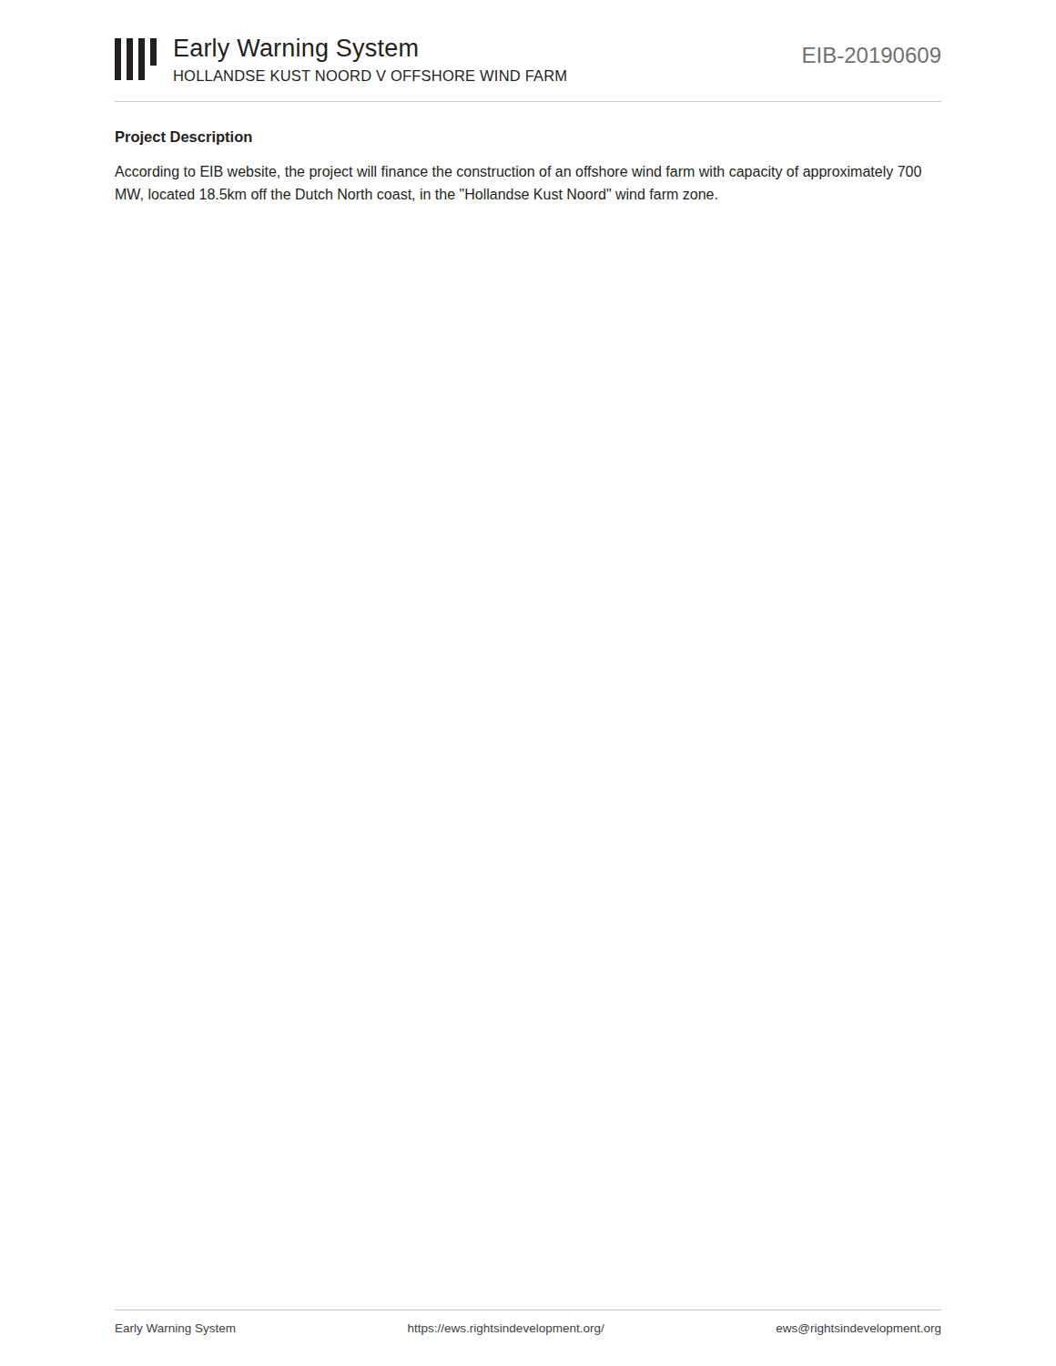Early Warning System
HOLLANDSE KUST NOORD V OFFSHORE WIND FARM
EIB-20190609
Project Description
According to EIB website, the project will finance the construction of an offshore wind farm with capacity of approximately 700 MW, located 18.5km off the Dutch North coast, in the "Hollandse Kust Noord" wind farm zone.
Early Warning System
https://ews.rightsindevelopment.org/
ews@rightsindevelopment.org